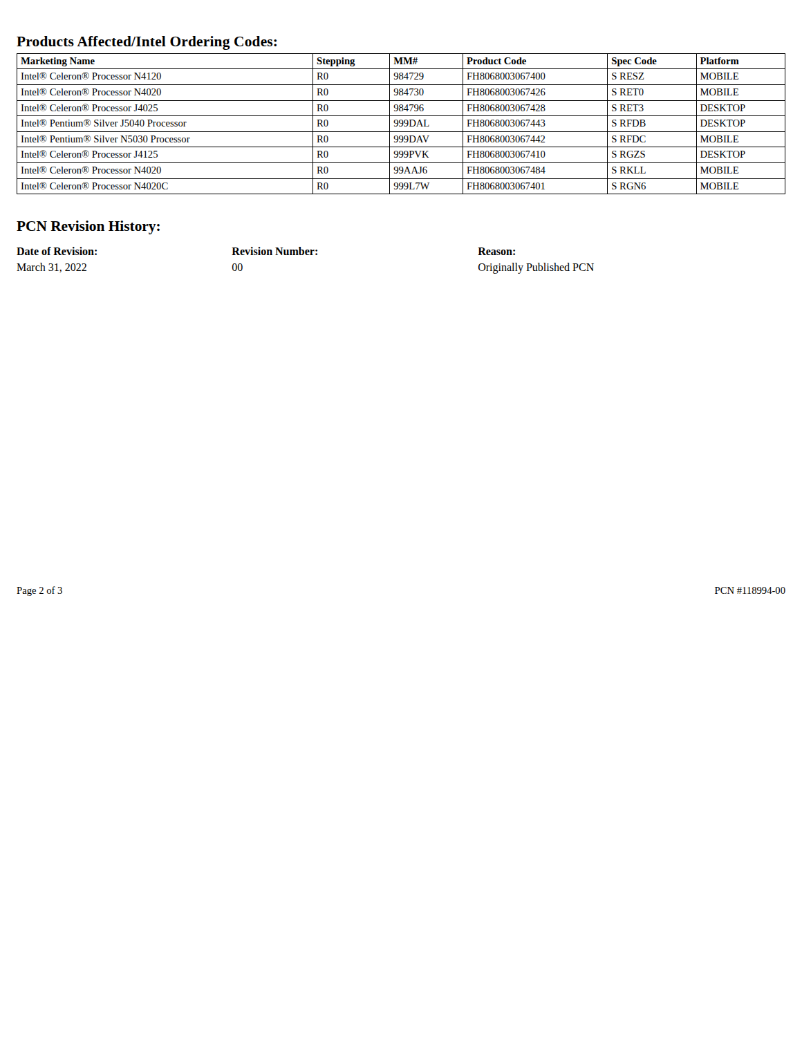Products Affected/Intel Ordering Codes:
| Marketing Name | Stepping | MM# | Product Code | Spec Code | Platform |
| --- | --- | --- | --- | --- | --- |
| Intel® Celeron® Processor N4120 | R0 | 984729 | FH8068003067400 | S RESZ | MOBILE |
| Intel® Celeron® Processor N4020 | R0 | 984730 | FH8068003067426 | S RET0 | MOBILE |
| Intel® Celeron® Processor J4025 | R0 | 984796 | FH8068003067428 | S RET3 | DESKTOP |
| Intel® Pentium® Silver J5040 Processor | R0 | 999DAL | FH8068003067443 | S RFDB | DESKTOP |
| Intel® Pentium® Silver N5030 Processor | R0 | 999DAV | FH8068003067442 | S RFDC | MOBILE |
| Intel® Celeron® Processor J4125 | R0 | 999PVK | FH8068003067410 | S RGZS | DESKTOP |
| Intel® Celeron® Processor N4020 | R0 | 99AAJ6 | FH8068003067484 | S RKLL | MOBILE |
| Intel® Celeron® Processor N4020C | R0 | 999L7W | FH8068003067401 | S RGN6 | MOBILE |
PCN Revision History:
| Date of Revision: | Revision Number: | Reason: |
| --- | --- | --- |
| March 31, 2022 | 00 | Originally Published PCN |
Page 2 of 3 PCN #118994-00